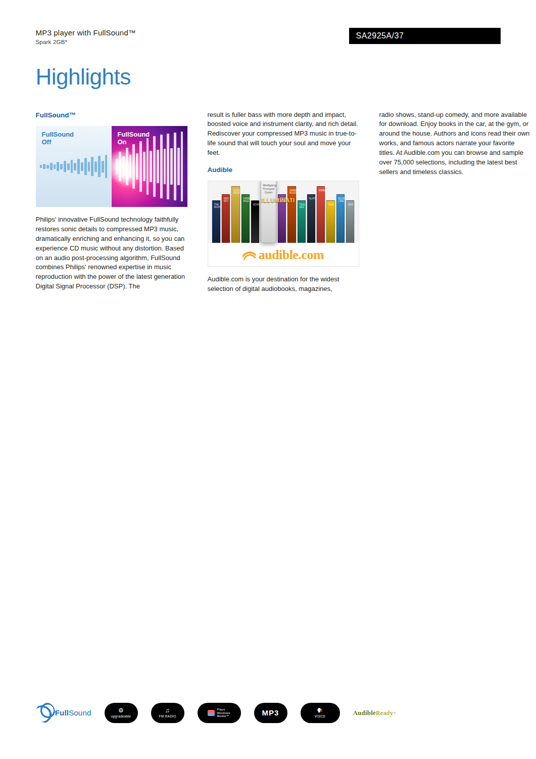MP3 player with FullSound™ Spark 2GB*
SA2925A/37
Highlights
FullSound™
FullSound
Off
FullSound
On
Philips' innovative FullSound technology faithfully restores sonic details to compressed MP3 music, dramatically enriching and enhancing it, so you can experience CD music without any distortion. Based on an audio post-processing algorithm, FullSound combines Philips' renowned expertise in music reproduction with the power of the latest generation Digital Signal Processor (DSP). The
result is fuller bass with more depth and impact, boosted voice and instrument clarity, and rich detail. Rediscover your compressed MP3 music in true-to-life sound that will touch your soul and move your feet.
Audible
THE
NIGHT
RED
SKY
GOLD
RUSH
GREEN
MILE
NOIR
Wolfgang Trumpet Court
ILLUMINATI
VIOLET
HOUR
AMBER
ROAD
TEAL
SEA
SLATE
EMBER
SUN
BLUE
LINE
ASH
audible.com
Audible.com is your destination for the widest selection of digital audiobooks, magazines,
radio shows, stand-up comedy, and more available for download. Enjoy books in the car, at the gym, or around the house. Authors and icons read their own works, and famous actors narrate your favorite titles. At Audible.com you can browse and sample over 75,000 selections, including the latest best sellers and timeless classics.
Full Sound
⚙ upgradeable
♫ FM RADIO
Plays
Windows
Media™
MP3
🗣 VOICE
Audible Ready®